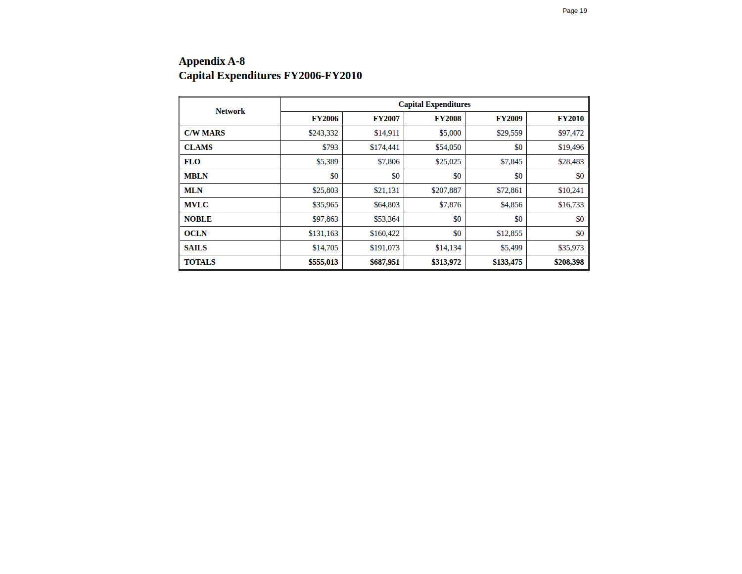Page 19
Appendix A-8
Capital Expenditures FY2006-FY2010
| Network | Capital Expenditures |
| --- | --- |
| FY2006 | FY2007 | FY2008 | FY2009 | FY2010 |
| C/W MARS | $243,332 | $14,911 | $5,000 | $29,559 | $97,472 |
| CLAMS | $793 | $174,441 | $54,050 | $0 | $19,496 |
| FLO | $5,389 | $7,806 | $25,025 | $7,845 | $28,483 |
| MBLN | $0 | $0 | $0 | $0 | $0 |
| MLN | $25,803 | $21,131 | $207,887 | $72,861 | $10,241 |
| MVLC | $35,965 | $64,803 | $7,876 | $4,856 | $16,733 |
| NOBLE | $97,863 | $53,364 | $0 | $0 | $0 |
| OCLN | $131,163 | $160,422 | $0 | $12,855 | $0 |
| SAILS | $14,705 | $191,073 | $14,134 | $5,499 | $35,973 |
| TOTALS | $555,013 | $687,951 | $313,972 | $133,475 | $208,398 |